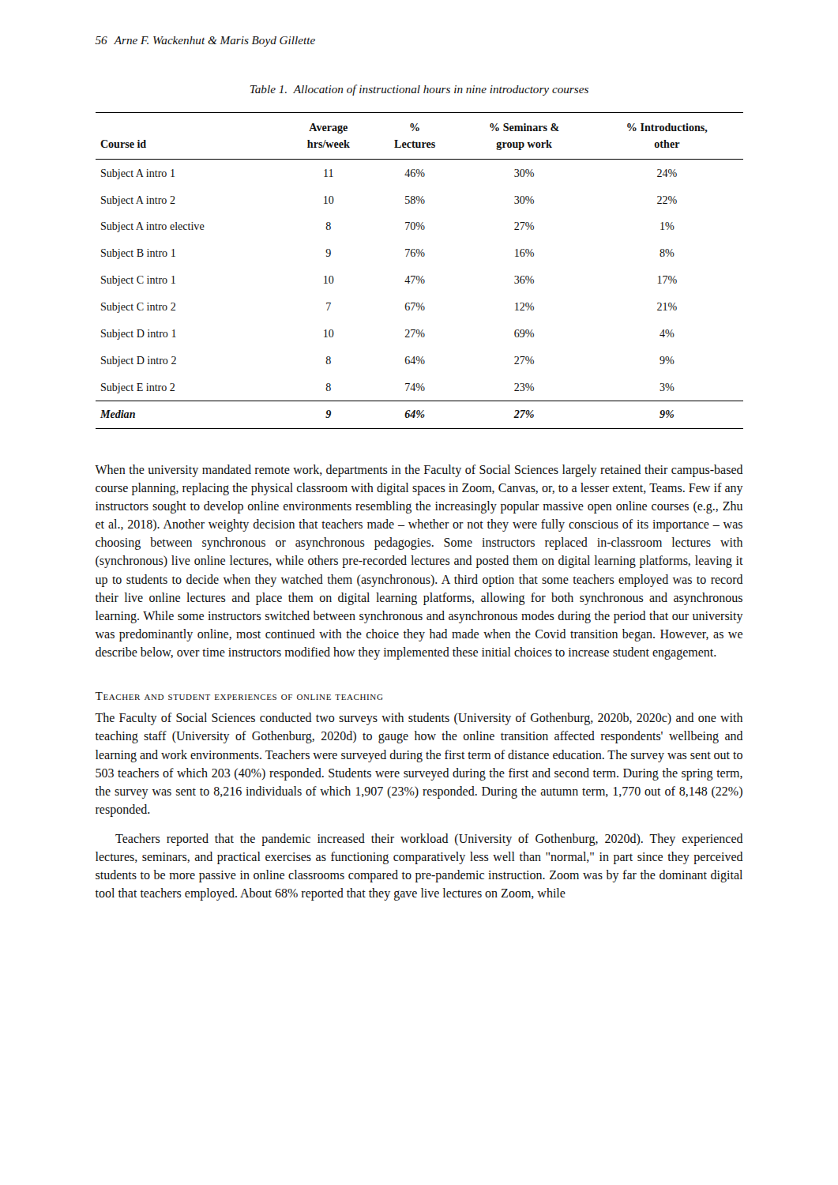56 Arne F. Wackenhut & Maris Boyd Gillette
Table 1. Allocation of instructional hours in nine introductory courses
| Course id | Average hrs/week | % Lectures | % Seminars & group work | % Introductions, other |
| --- | --- | --- | --- | --- |
| Subject A intro 1 | 11 | 46% | 30% | 24% |
| Subject A intro 2 | 10 | 58% | 30% | 22% |
| Subject A intro elective | 8 | 70% | 27% | 1% |
| Subject B intro 1 | 9 | 76% | 16% | 8% |
| Subject C intro 1 | 10 | 47% | 36% | 17% |
| Subject C intro 2 | 7 | 67% | 12% | 21% |
| Subject D intro 1 | 10 | 27% | 69% | 4% |
| Subject D intro 2 | 8 | 64% | 27% | 9% |
| Subject E intro 2 | 8 | 74% | 23% | 3% |
| Median | 9 | 64% | 27% | 9% |
When the university mandated remote work, departments in the Faculty of Social Sciences largely retained their campus-based course planning, replacing the physical classroom with digital spaces in Zoom, Canvas, or, to a lesser extent, Teams. Few if any instructors sought to develop online environments resembling the increasingly popular massive open online courses (e.g., Zhu et al., 2018). Another weighty decision that teachers made – whether or not they were fully conscious of its importance – was choosing between synchronous or asynchronous pedagogies. Some instructors replaced in-classroom lectures with (synchronous) live online lectures, while others pre-recorded lectures and posted them on digital learning platforms, leaving it up to students to decide when they watched them (asynchronous). A third option that some teachers employed was to record their live online lectures and place them on digital learning platforms, allowing for both synchronous and asynchronous learning. While some instructors switched between synchronous and asynchronous modes during the period that our university was predominantly online, most continued with the choice they had made when the Covid transition began. However, as we describe below, over time instructors modified how they implemented these initial choices to increase student engagement.
Teacher and student experiences of online teaching
The Faculty of Social Sciences conducted two surveys with students (University of Gothenburg, 2020b, 2020c) and one with teaching staff (University of Gothenburg, 2020d) to gauge how the online transition affected respondents' wellbeing and learning and work environments. Teachers were surveyed during the first term of distance education. The survey was sent out to 503 teachers of which 203 (40%) responded. Students were surveyed during the first and second term. During the spring term, the survey was sent to 8,216 individuals of which 1,907 (23%) responded. During the autumn term, 1,770 out of 8,148 (22%) responded.
Teachers reported that the pandemic increased their workload (University of Gothenburg, 2020d). They experienced lectures, seminars, and practical exercises as functioning comparatively less well than "normal," in part since they perceived students to be more passive in online classrooms compared to pre-pandemic instruction. Zoom was by far the dominant digital tool that teachers employed. About 68% reported that they gave live lectures on Zoom, while